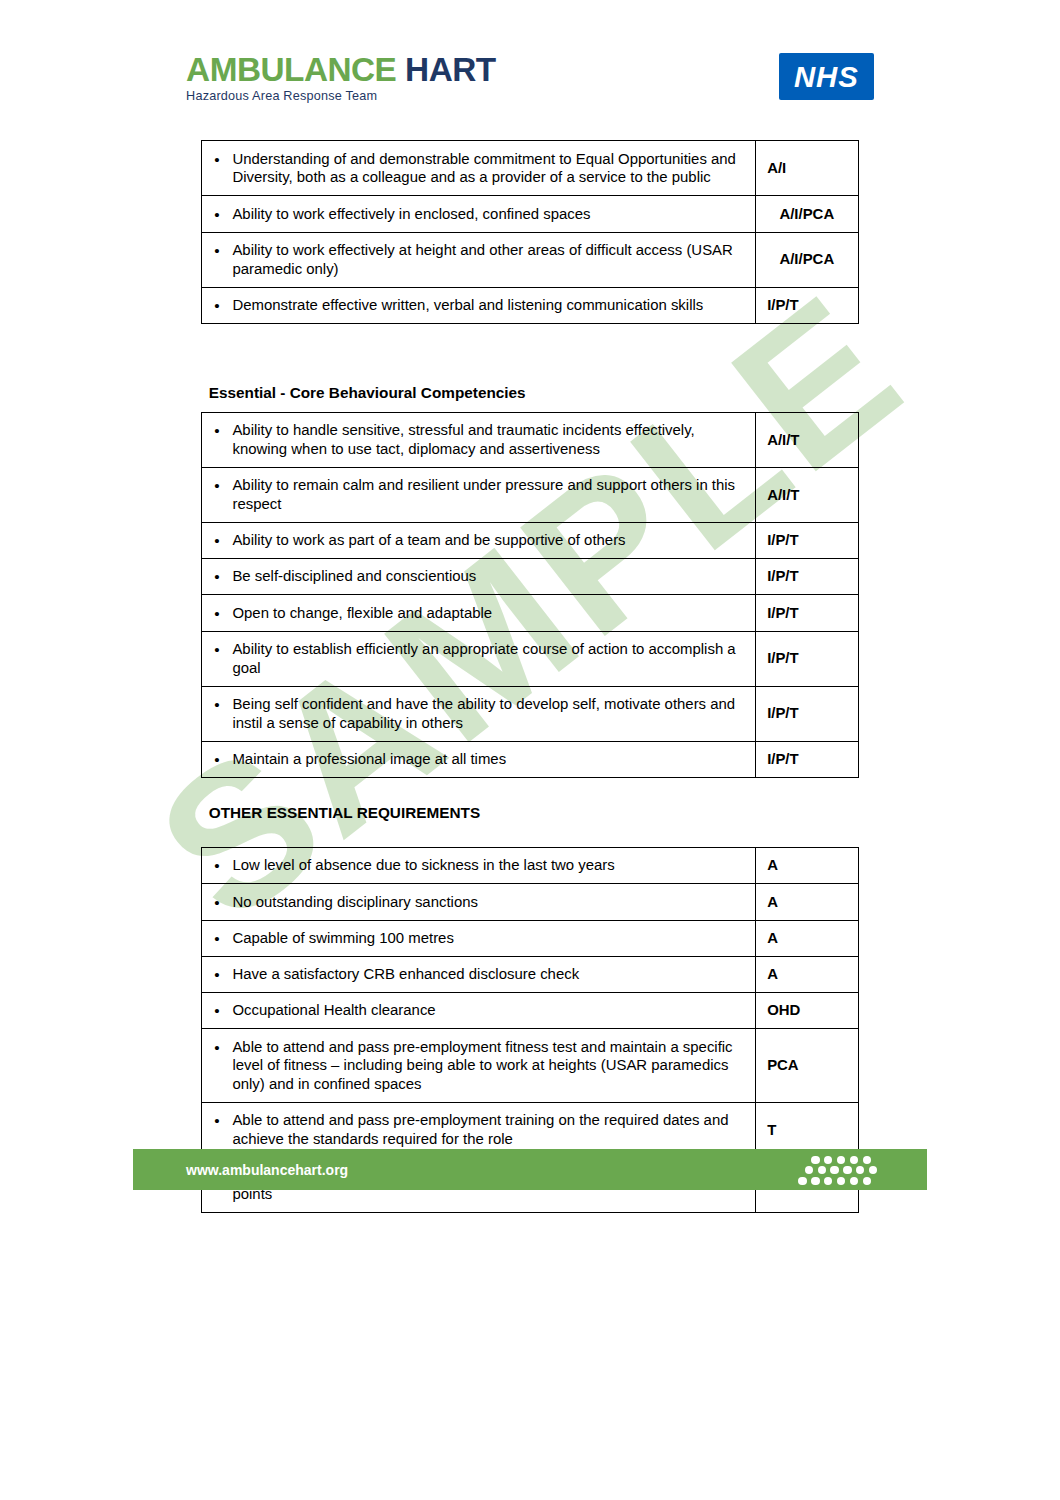SAMPLE
AMBULANCE HART
Hazardous Area Response Team
NHS
| Understanding of and demonstrable commitment to Equal Opportunities and Diversity, both as a colleague and as a provider of a service to the public | A/I |
| Ability to work effectively in enclosed, confined spaces | A/I/PCA |
| Ability to work effectively at height and other areas of difficult access (USAR paramedic only) | A/I/PCA |
| Demonstrate effective written, verbal and listening communication skills | I/P/T |
Essential - Core Behavioural Competencies
| Ability to handle sensitive, stressful and traumatic incidents effectively, knowing when to use tact, diplomacy and assertiveness | A/I/T |
| Ability to remain calm and resilient under pressure and support others in this respect | A/I/T |
| Ability to work as part of a team and be supportive of others | I/P/T |
| Be self-disciplined and conscientious | I/P/T |
| Open to change, flexible and adaptable | I/P/T |
| Ability to establish efficiently an appropriate course of action to accomplish a goal | I/P/T |
| Being self confident and have the ability to develop self, motivate others and instil a sense of capability in others | I/P/T |
| Maintain a professional image at all times | I/P/T |
OTHER ESSENTIAL REQUIREMENTS
| Low level of absence due to sickness in the last two years | A |
| No outstanding disciplinary sanctions | A |
| Capable of swimming 100 metres | A |
| Have a satisfactory CRB enhanced disclosure check | A |
| Occupational Health clearance | OHD |
| Able to attend and pass pre-employment fitness test and maintain a specific level of fitness – including being able to work at heights (USAR paramedics only) and in confined spaces | PCA |
| Able to attend and pass pre-employment training on the required dates and achieve the standards required for the role | T |
| Hold a valid UK driving licence with Class C1 and no more than 3 penalty points | A |
www.ambulancehart.org